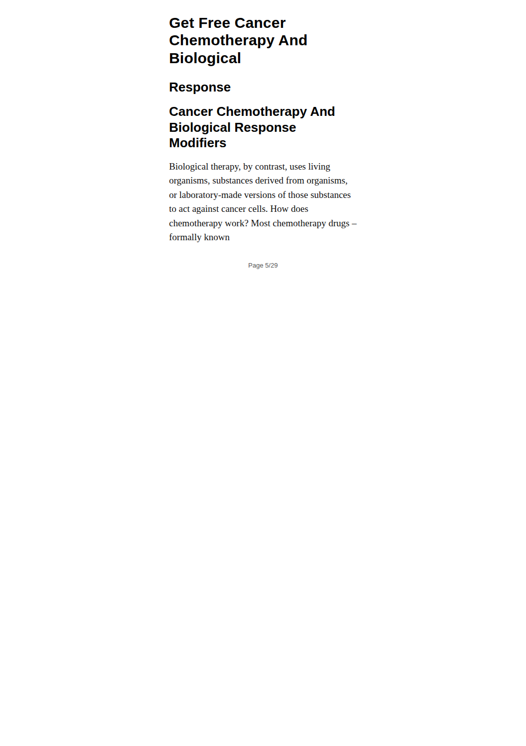Get Free Cancer Chemotherapy And Biological
Response
Cancer Chemotherapy And Biological Response Modifiers
Biological therapy, by contrast, uses living organisms, substances derived from organisms, or laboratory-made versions of those substances to act against cancer cells. How does chemotherapy work? Most chemotherapy drugs – formally known
Page 5/29